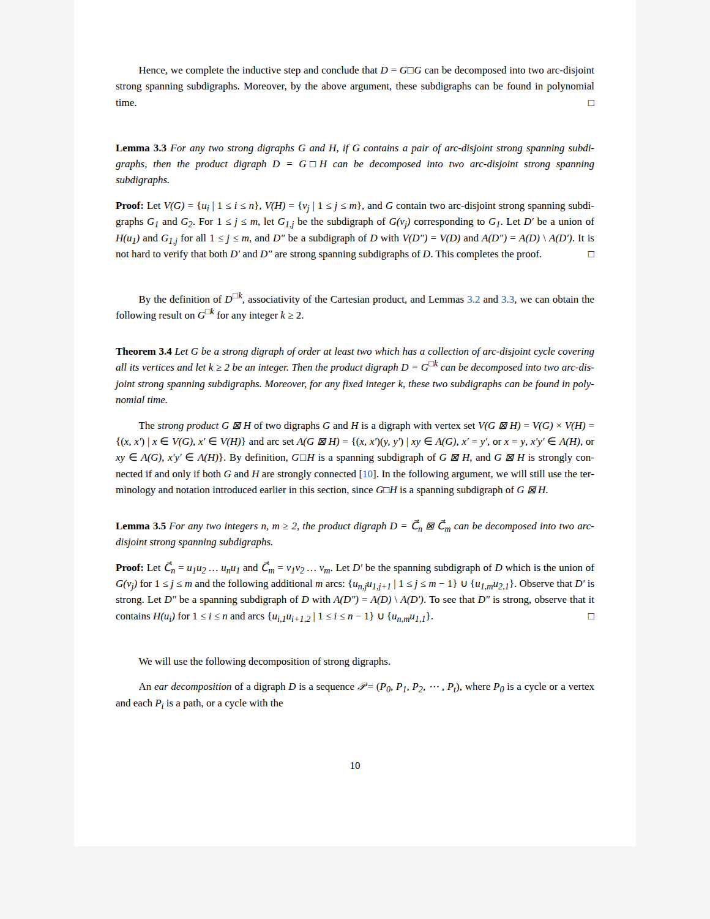Hence, we complete the inductive step and conclude that D = G□G can be decomposed into two arc-disjoint strong spanning subdigraphs. Moreover, by the above argument, these subdigraphs can be found in polynomial time.□
Lemma 3.3 For any two strong digraphs G and H, if G contains a pair of arc-disjoint strong spanning subdigraphs, then the product digraph D = G□H can be decomposed into two arc-disjoint strong spanning subdigraphs.
Proof: Let V(G) = {ui | 1 ≤ i ≤ n}, V(H) = {vj | 1 ≤ j ≤ m}, and G contain two arc-disjoint strong spanning subdigraphs G1 and G2. For 1 ≤ j ≤ m, let G1,j be the subdigraph of G(vj) corresponding to G1. Let D′ be a union of H(u1) and G1,j for all 1 ≤ j ≤ m, and D″ be a subdigraph of D with V(D″) = V(D) and A(D″) = A(D) \ A(D′). It is not hard to verify that both D′ and D″ are strong spanning subdigraphs of D. This completes the proof.□
By the definition of D□k, associativity of the Cartesian product, and Lemmas 3.2 and 3.3, we can obtain the following result on G□k for any integer k ≥ 2.
Theorem 3.4 Let G be a strong digraph of order at least two which has a collection of arc-disjoint cycle covering all its vertices and let k ≥ 2 be an integer. Then the product digraph D = G□k can be decomposed into two arc-disjoint strong spanning subdigraphs. Moreover, for any fixed integer k, these two subdigraphs can be found in polynomial time.
The strong product G ⊠ H of two digraphs G and H is a digraph with vertex set V(G ⊠ H) = V(G) × V(H) = {(x, x′) | x ∈ V(G), x′ ∈ V(H)} and arc set A(G ⊠ H) = {(x, x′)(y, y′) | xy ∈ A(G), x′ = y′, or x = y, x′y′ ∈ A(H), or xy ∈ A(G), x′y′ ∈ A(H)}. By definition, G□H is a spanning subdigraph of G ⊠ H, and G ⊠ H is strongly connected if and only if both G and H are strongly connected [10]. In the following argument, we will still use the terminology and notation introduced earlier in this section, since G□H is a spanning subdigraph of G ⊠ H.
Lemma 3.5 For any two integers n, m ≥ 2, the product digraph D = C⃗n ⊠ C⃗m can be decomposed into two arc-disjoint strong spanning subdigraphs.
Proof: Let C⃗n = u1u2 … unu1 and C⃗m = v1v2 … vm. Let D′ be the spanning subdigraph of D which is the union of G(vj) for 1 ≤ j ≤ m and the following additional m arcs: {un,ju1,j+1 | 1 ≤ j ≤ m − 1} ∪ {u1,mu2,1}. Observe that D′ is strong. Let D″ be a spanning subdigraph of D with A(D″) = A(D) \ A(D′). To see that D″ is strong, observe that it contains H(ui) for 1 ≤ i ≤ n and arcs {ui,1ui+1,2 | 1 ≤ i ≤ n − 1} ∪ {un,mu1,1}.□
We will use the following decomposition of strong digraphs.
An ear decomposition of a digraph D is a sequence 𝒫 = (P0, P1, P2, ⋯ , Pt), where P0 is a cycle or a vertex and each Pi is a path, or a cycle with the
10